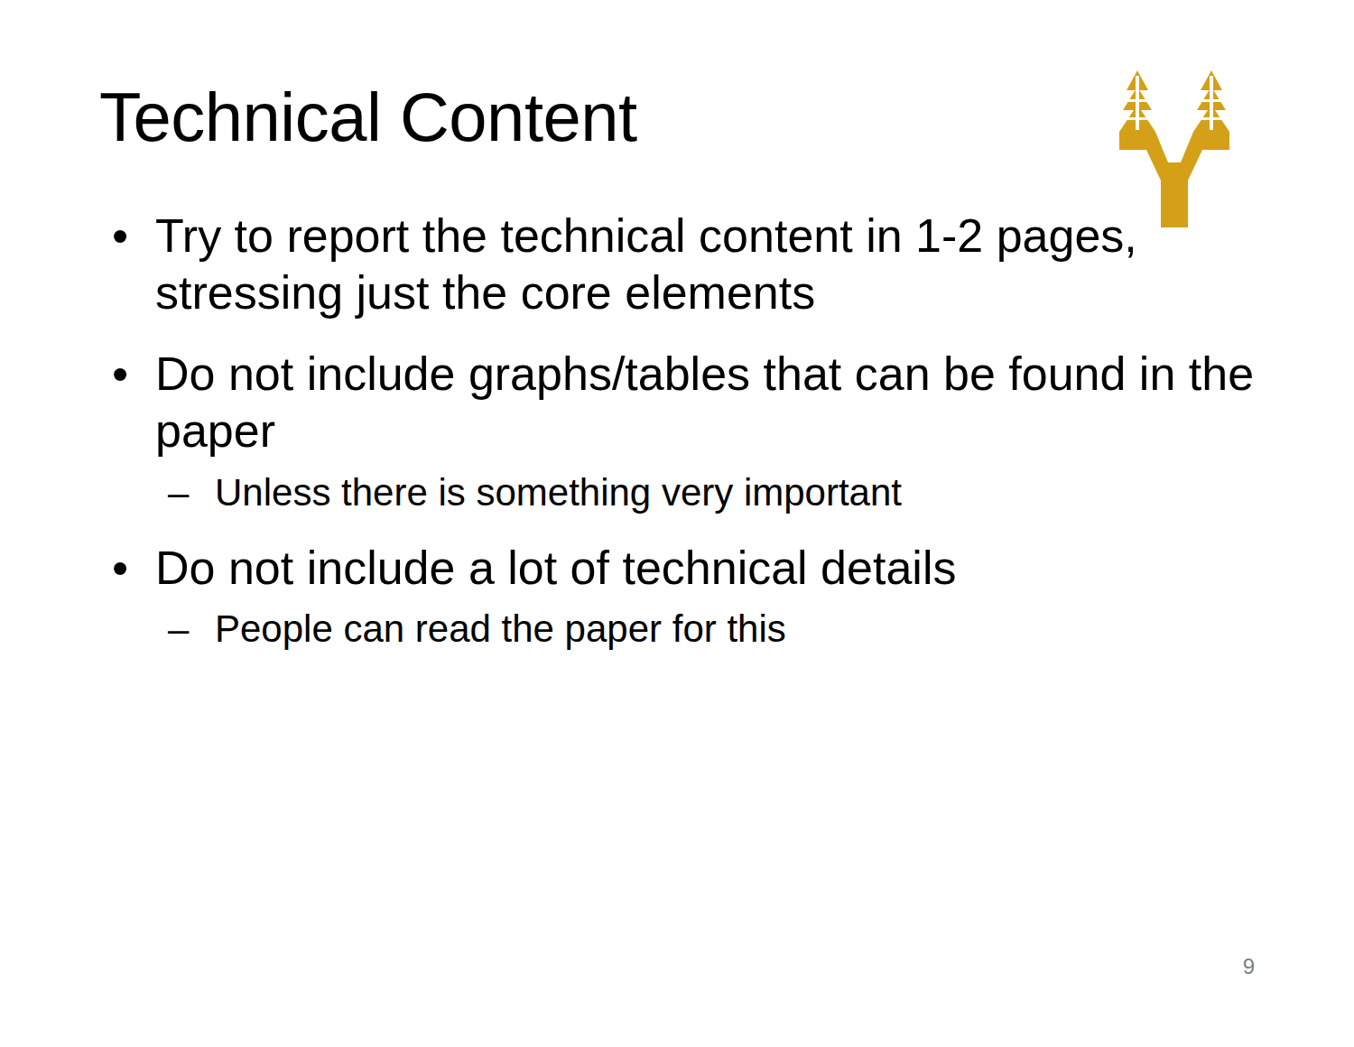Technical Content
Try to report the technical content in 1-2 pages, stressing just the core elements
Do not include graphs/tables that can be found in the paper
Unless there is something very important
Do not include a lot of technical details
People can read the paper for this
9